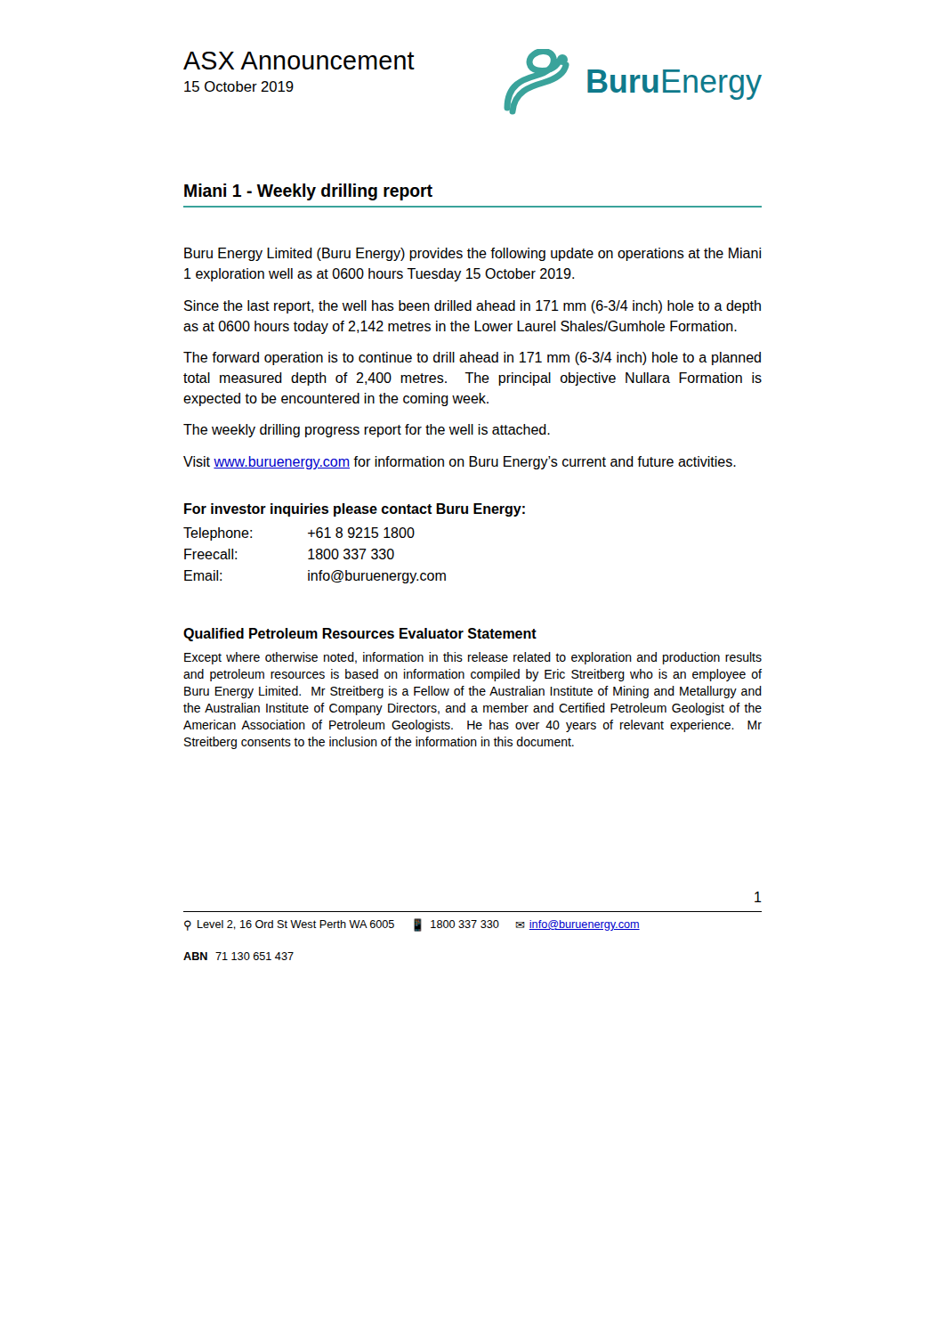ASX Announcement
15 October 2019
Buru Energy
Miani 1 - Weekly drilling report
Buru Energy Limited (Buru Energy) provides the following update on operations at the Miani 1 exploration well as at 0600 hours Tuesday 15 October 2019.
Since the last report, the well has been drilled ahead in 171 mm (6-3/4 inch) hole to a depth as at 0600 hours today of 2,142 metres in the Lower Laurel Shales/Gumhole Formation.
The forward operation is to continue to drill ahead in 171 mm (6-3/4 inch) hole to a planned total measured depth of 2,400 metres. The principal objective Nullara Formation is expected to be encountered in the coming week.
The weekly drilling progress report for the well is attached.
Visit www.buruenergy.com for information on Buru Energy’s current and future activities.
For investor inquiries please contact Buru Energy:
| Telephone: | +61 8 9215 1800 |
| Freecall: | 1800 337 330 |
| Email: | info@buruenergy.com |
Qualified Petroleum Resources Evaluator Statement
Except where otherwise noted, information in this release related to exploration and production results and petroleum resources is based on information compiled by Eric Streitberg who is an employee of Buru Energy Limited. Mr Streitberg is a Fellow of the Australian Institute of Mining and Metallurgy and the Australian Institute of Company Directors, and a member and Certified Petroleum Geologist of the American Association of Petroleum Geologists. He has over 40 years of relevant experience. Mr Streitberg consents to the inclusion of the information in this document.
1
⚲Level 2, 16 Ord St West Perth WA 6005 📱1800 337 330 ✉info@buruenergy.com ABN 71 130 651 437